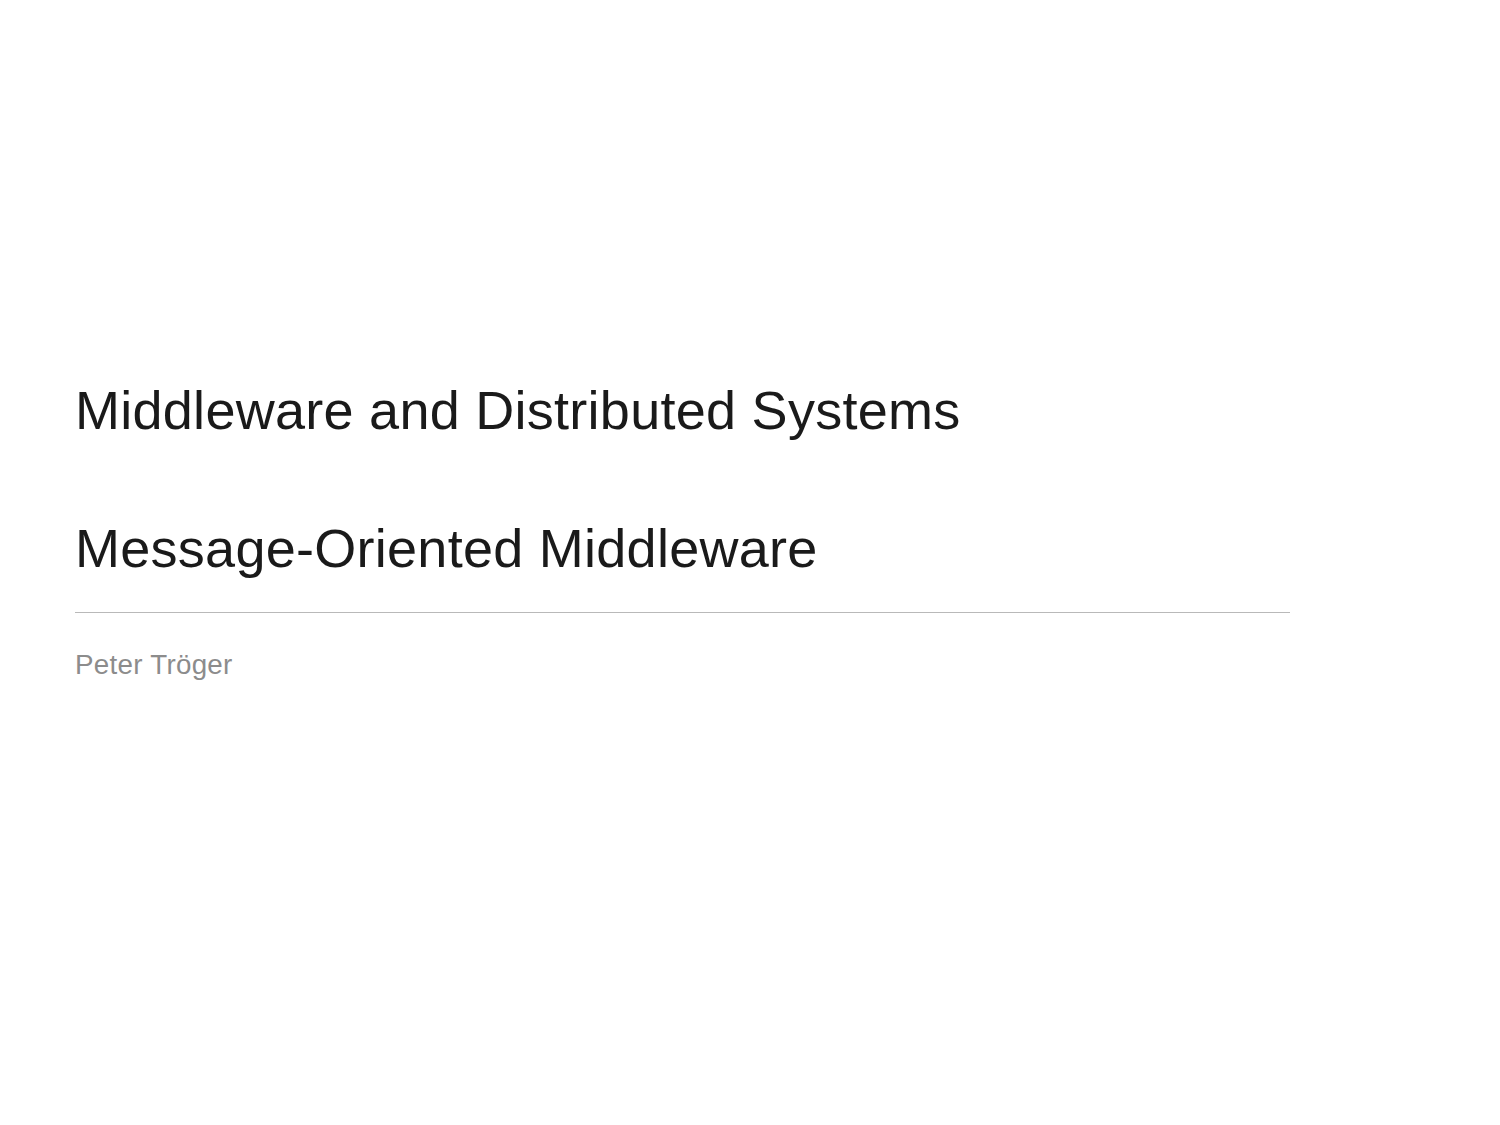Middleware and Distributed Systems Message-Oriented Middleware
Peter Tröger